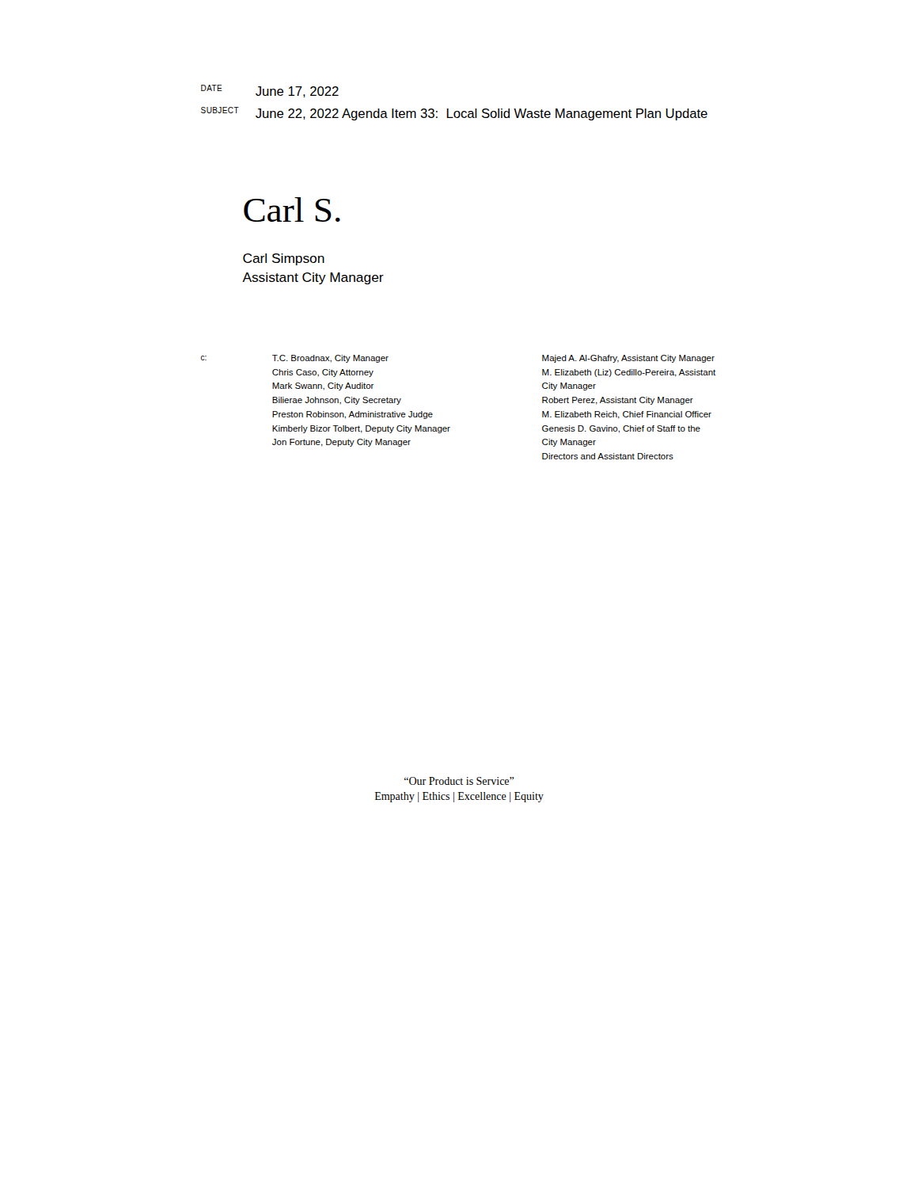| Date | June 17, 2022 |
| Subject | June 22, 2022 Agenda Item 33: Local Solid Waste Management Plan Update |
Carl S.
Carl Simpson
Assistant City Manager
c:
T.C. Broadnax, City Manager
Chris Caso, City Attorney
Mark Swann, City Auditor
Bilierae Johnson, City Secretary
Preston Robinson, Administrative Judge
Kimberly Bizor Tolbert, Deputy City Manager
Jon Fortune, Deputy City Manager
Majed A. Al-Ghafry, Assistant City Manager
M. Elizabeth (Liz) Cedillo-Pereira, Assistant City Manager
Robert Perez, Assistant City Manager
M. Elizabeth Reich, Chief Financial Officer
Genesis D. Gavino, Chief of Staff to the City Manager
Directors and Assistant Directors
“Our Product is Service”
Empathy | Ethics | Excellence | Equity